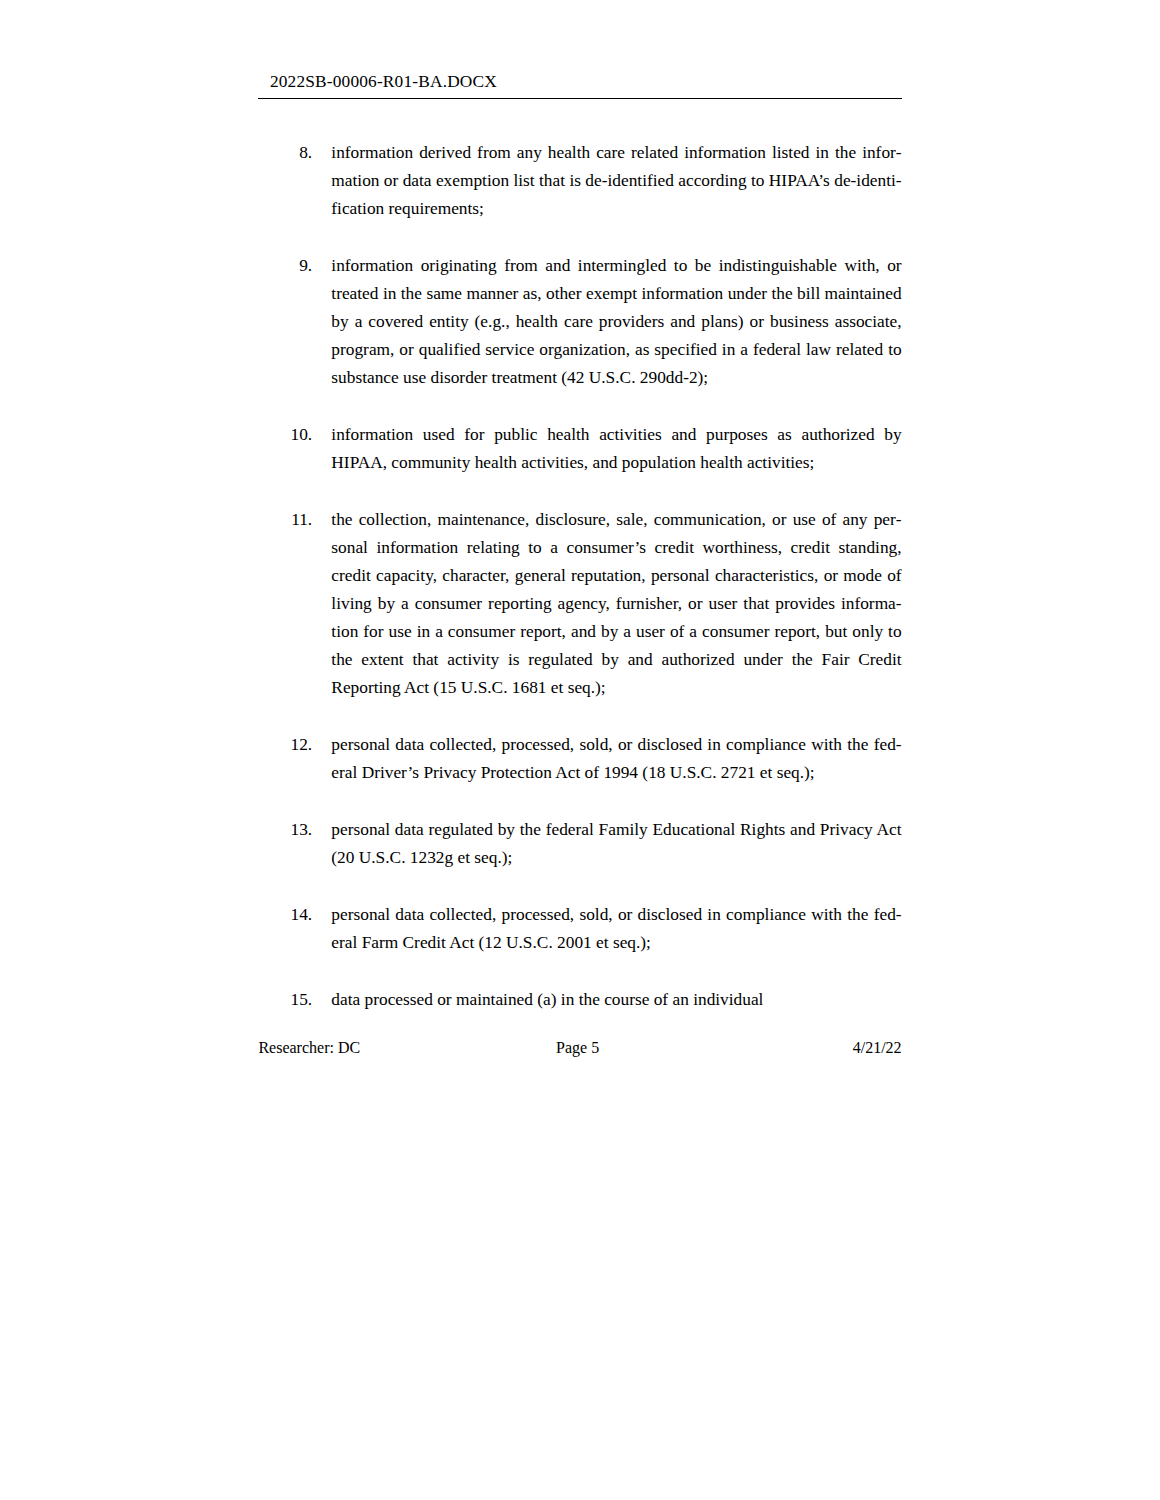2022SB-00006-R01-BA.DOCX
8. information derived from any health care related information listed in the information or data exemption list that is de-identified according to HIPAA’s de-identification requirements;
9. information originating from and intermingled to be indistinguishable with, or treated in the same manner as, other exempt information under the bill maintained by a covered entity (e.g., health care providers and plans) or business associate, program, or qualified service organization, as specified in a federal law related to substance use disorder treatment (42 U.S.C. 290dd-2);
10. information used for public health activities and purposes as authorized by HIPAA, community health activities, and population health activities;
11. the collection, maintenance, disclosure, sale, communication, or use of any personal information relating to a consumer’s credit worthiness, credit standing, credit capacity, character, general reputation, personal characteristics, or mode of living by a consumer reporting agency, furnisher, or user that provides information for use in a consumer report, and by a user of a consumer report, but only to the extent that activity is regulated by and authorized under the Fair Credit Reporting Act (15 U.S.C. 1681 et seq.);
12. personal data collected, processed, sold, or disclosed in compliance with the federal Driver’s Privacy Protection Act of 1994 (18 U.S.C. 2721 et seq.);
13. personal data regulated by the federal Family Educational Rights and Privacy Act (20 U.S.C. 1232g et seq.);
14. personal data collected, processed, sold, or disclosed in compliance with the federal Farm Credit Act (12 U.S.C. 2001 et seq.);
15. data processed or maintained (a) in the course of an individual
Researcher: DC Page 5 4/21/22